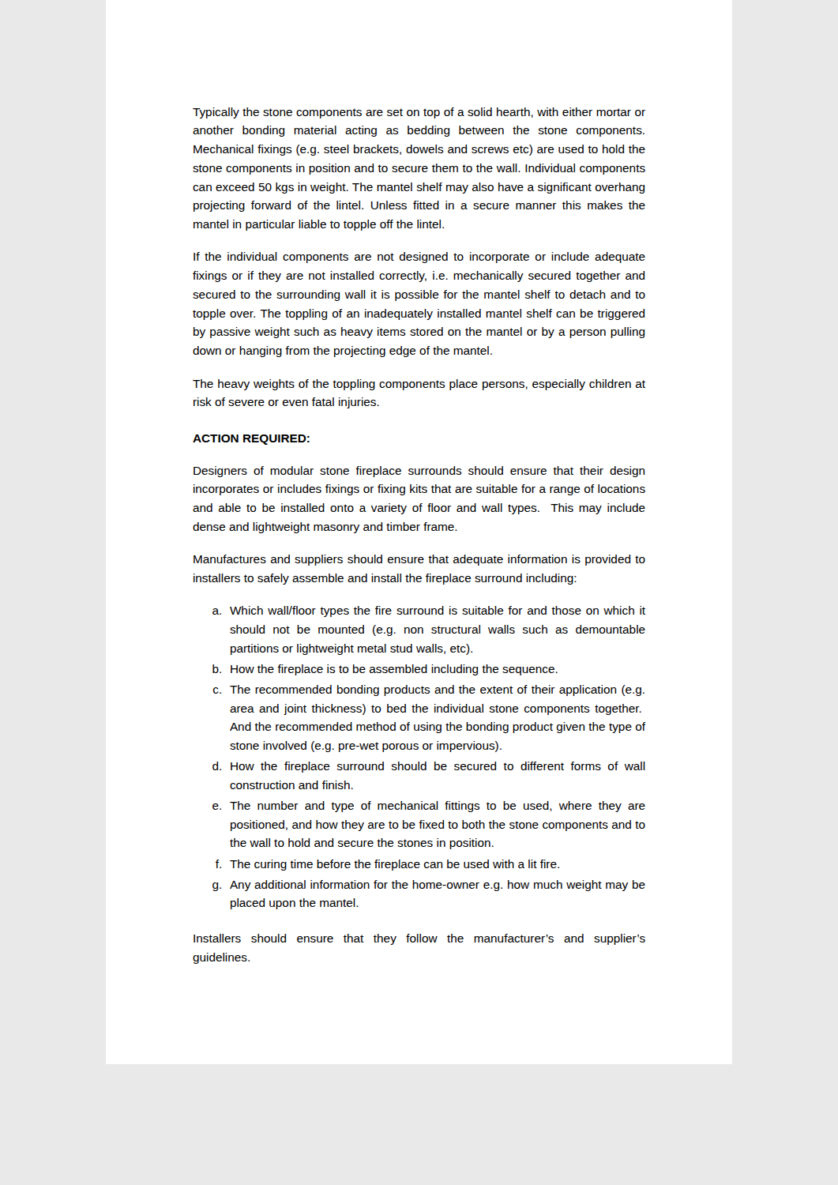Typically the stone components are set on top of a solid hearth, with either mortar or another bonding material acting as bedding between the stone components. Mechanical fixings (e.g. steel brackets, dowels and screws etc) are used to hold the stone components in position and to secure them to the wall. Individual components can exceed 50 kgs in weight. The mantel shelf may also have a significant overhang projecting forward of the lintel. Unless fitted in a secure manner this makes the mantel in particular liable to topple off the lintel.
If the individual components are not designed to incorporate or include adequate fixings or if they are not installed correctly, i.e. mechanically secured together and secured to the surrounding wall it is possible for the mantel shelf to detach and to topple over. The toppling of an inadequately installed mantel shelf can be triggered by passive weight such as heavy items stored on the mantel or by a person pulling down or hanging from the projecting edge of the mantel.
The heavy weights of the toppling components place persons, especially children at risk of severe or even fatal injuries.
ACTION REQUIRED:
Designers of modular stone fireplace surrounds should ensure that their design incorporates or includes fixings or fixing kits that are suitable for a range of locations and able to be installed onto a variety of floor and wall types. This may include dense and lightweight masonry and timber frame.
Manufactures and suppliers should ensure that adequate information is provided to installers to safely assemble and install the fireplace surround including:
Which wall/floor types the fire surround is suitable for and those on which it should not be mounted (e.g. non structural walls such as demountable partitions or lightweight metal stud walls, etc).
How the fireplace is to be assembled including the sequence.
The recommended bonding products and the extent of their application (e.g. area and joint thickness) to bed the individual stone components together. And the recommended method of using the bonding product given the type of stone involved (e.g. pre-wet porous or impervious).
How the fireplace surround should be secured to different forms of wall construction and finish.
The number and type of mechanical fittings to be used, where they are positioned, and how they are to be fixed to both the stone components and to the wall to hold and secure the stones in position.
The curing time before the fireplace can be used with a lit fire.
Any additional information for the home-owner e.g. how much weight may be placed upon the mantel.
Installers should ensure that they follow the manufacturer’s and supplier’s guidelines.